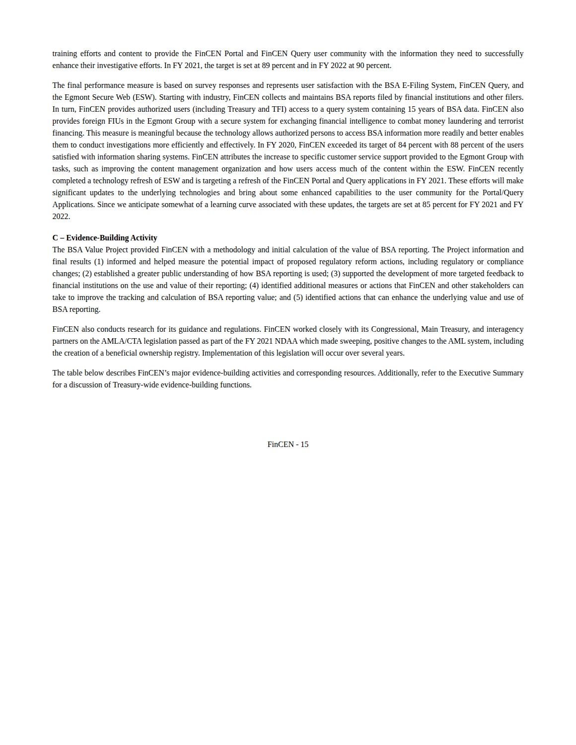training efforts and content to provide the FinCEN Portal and FinCEN Query user community with the information they need to successfully enhance their investigative efforts. In FY 2021, the target is set at 89 percent and in FY 2022 at 90 percent.
The final performance measure is based on survey responses and represents user satisfaction with the BSA E-Filing System, FinCEN Query, and the Egmont Secure Web (ESW). Starting with industry, FinCEN collects and maintains BSA reports filed by financial institutions and other filers. In turn, FinCEN provides authorized users (including Treasury and TFI) access to a query system containing 15 years of BSA data. FinCEN also provides foreign FIUs in the Egmont Group with a secure system for exchanging financial intelligence to combat money laundering and terrorist financing. This measure is meaningful because the technology allows authorized persons to access BSA information more readily and better enables them to conduct investigations more efficiently and effectively. In FY 2020, FinCEN exceeded its target of 84 percent with 88 percent of the users satisfied with information sharing systems. FinCEN attributes the increase to specific customer service support provided to the Egmont Group with tasks, such as improving the content management organization and how users access much of the content within the ESW. FinCEN recently completed a technology refresh of ESW and is targeting a refresh of the FinCEN Portal and Query applications in FY 2021. These efforts will make significant updates to the underlying technologies and bring about some enhanced capabilities to the user community for the Portal/Query Applications. Since we anticipate somewhat of a learning curve associated with these updates, the targets are set at 85 percent for FY 2021 and FY 2022.
C – Evidence-Building Activity
The BSA Value Project provided FinCEN with a methodology and initial calculation of the value of BSA reporting. The Project information and final results (1) informed and helped measure the potential impact of proposed regulatory reform actions, including regulatory or compliance changes; (2) established a greater public understanding of how BSA reporting is used; (3) supported the development of more targeted feedback to financial institutions on the use and value of their reporting; (4) identified additional measures or actions that FinCEN and other stakeholders can take to improve the tracking and calculation of BSA reporting value; and (5) identified actions that can enhance the underlying value and use of BSA reporting.
FinCEN also conducts research for its guidance and regulations. FinCEN worked closely with its Congressional, Main Treasury, and interagency partners on the AMLA/CTA legislation passed as part of the FY 2021 NDAA which made sweeping, positive changes to the AML system, including the creation of a beneficial ownership registry. Implementation of this legislation will occur over several years.
The table below describes FinCEN’s major evidence-building activities and corresponding resources. Additionally, refer to the Executive Summary for a discussion of Treasury-wide evidence-building functions.
FinCEN - 15